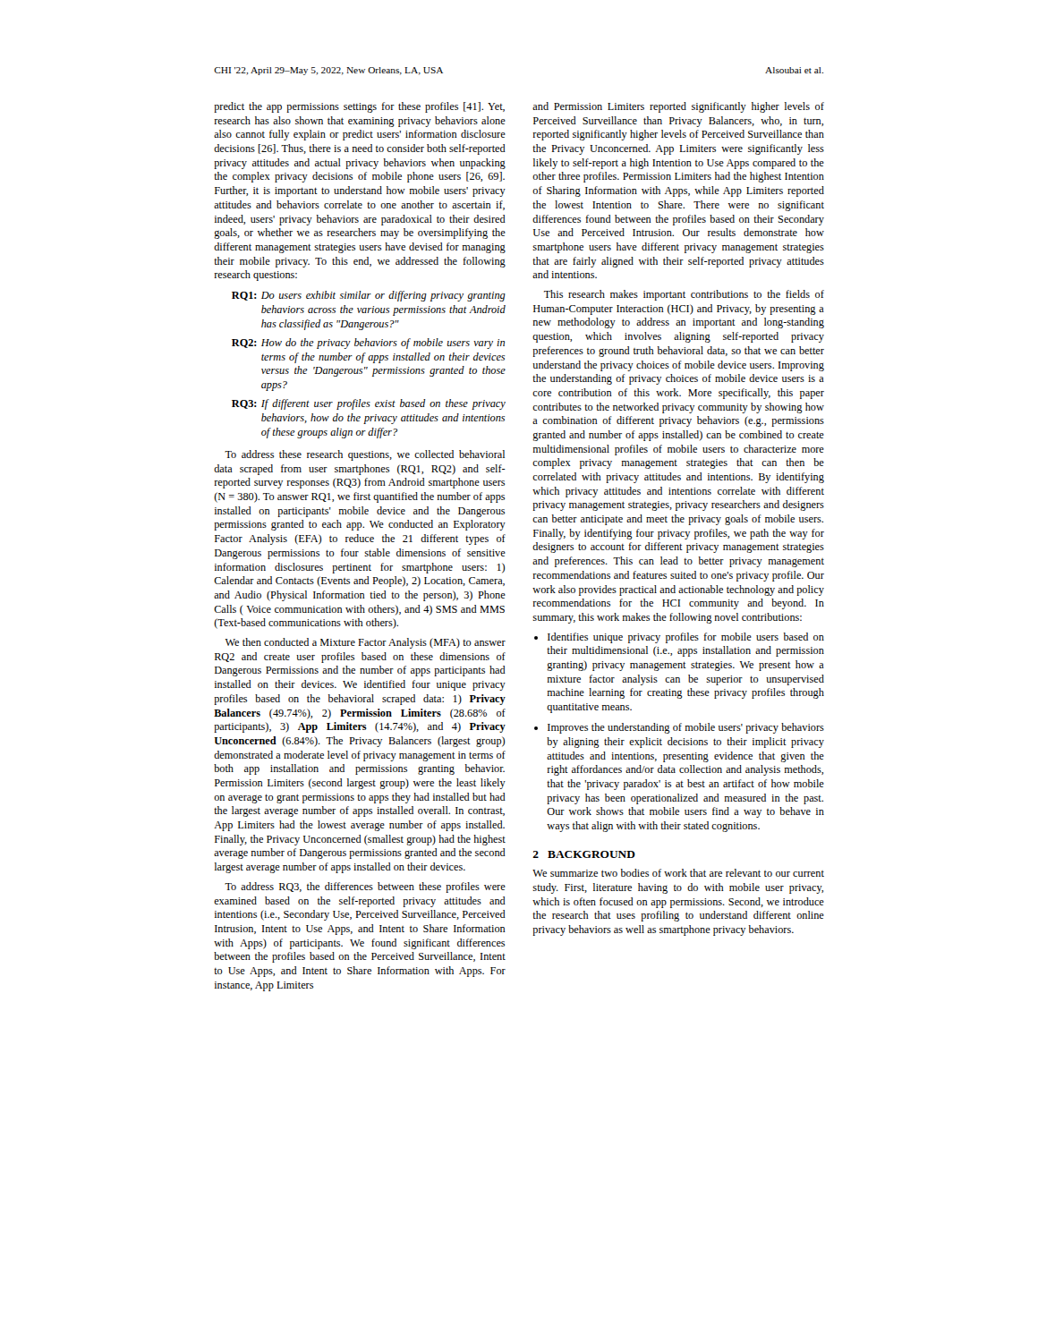CHI '22, April 29–May 5, 2022, New Orleans, LA, USA
Alsoubai et al.
predict the app permissions settings for these profiles [41]. Yet, research has also shown that examining privacy behaviors alone also cannot fully explain or predict users' information disclosure decisions [26]. Thus, there is a need to consider both self-reported privacy attitudes and actual privacy behaviors when unpacking the complex privacy decisions of mobile phone users [26, 69]. Further, it is important to understand how mobile users' privacy attitudes and behaviors correlate to one another to ascertain if, indeed, users' privacy behaviors are paradoxical to their desired goals, or whether we as researchers may be oversimplifying the different management strategies users have devised for managing their mobile privacy. To this end, we addressed the following research questions:
RQ1: Do users exhibit similar or differing privacy granting behaviors across the various permissions that Android has classified as "Dangerous?"
RQ2: How do the privacy behaviors of mobile users vary in terms of the number of apps installed on their devices versus the 'Dangerous" permissions granted to those apps?
RQ3: If different user profiles exist based on these privacy behaviors, how do the privacy attitudes and intentions of these groups align or differ?
To address these research questions, we collected behavioral data scraped from user smartphones (RQ1, RQ2) and self-reported survey responses (RQ3) from Android smartphone users (N = 380). To answer RQ1, we first quantified the number of apps installed on participants' mobile device and the Dangerous permissions granted to each app. We conducted an Exploratory Factor Analysis (EFA) to reduce the 21 different types of Dangerous permissions to four stable dimensions of sensitive information disclosures pertinent for smartphone users: 1) Calendar and Contacts (Events and People), 2) Location, Camera, and Audio (Physical Information tied to the person), 3) Phone Calls ( Voice communication with others), and 4) SMS and MMS (Text-based communications with others).
We then conducted a Mixture Factor Analysis (MFA) to answer RQ2 and create user profiles based on these dimensions of Dangerous Permissions and the number of apps participants had installed on their devices. We identified four unique privacy profiles based on the behavioral scraped data: 1) Privacy Balancers (49.74%), 2) Permission Limiters (28.68% of participants), 3) App Limiters (14.74%), and 4) Privacy Unconcerned (6.84%). The Privacy Balancers (largest group) demonstrated a moderate level of privacy management in terms of both app installation and permissions granting behavior. Permission Limiters (second largest group) were the least likely on average to grant permissions to apps they had installed but had the largest average number of apps installed overall. In contrast, App Limiters had the lowest average number of apps installed. Finally, the Privacy Unconcerned (smallest group) had the highest average number of Dangerous permissions granted and the second largest average number of apps installed on their devices.
To address RQ3, the differences between these profiles were examined based on the self-reported privacy attitudes and intentions (i.e., Secondary Use, Perceived Surveillance, Perceived Intrusion, Intent to Use Apps, and Intent to Share Information with Apps) of participants. We found significant differences between the profiles based on the Perceived Surveillance, Intent to Use Apps, and Intent to Share Information with Apps. For instance, App Limiters
and Permission Limiters reported significantly higher levels of Perceived Surveillance than Privacy Balancers, who, in turn, reported significantly higher levels of Perceived Surveillance than the Privacy Unconcerned. App Limiters were significantly less likely to self-report a high Intention to Use Apps compared to the other three profiles. Permission Limiters had the highest Intention of Sharing Information with Apps, while App Limiters reported the lowest Intention to Share. There were no significant differences found between the profiles based on their Secondary Use and Perceived Intrusion. Our results demonstrate how smartphone users have different privacy management strategies that are fairly aligned with their self-reported privacy attitudes and intentions.
This research makes important contributions to the fields of Human-Computer Interaction (HCI) and Privacy, by presenting a new methodology to address an important and long-standing question, which involves aligning self-reported privacy preferences to ground truth behavioral data, so that we can better understand the privacy choices of mobile device users. Improving the understanding of privacy choices of mobile device users is a core contribution of this work. More specifically, this paper contributes to the networked privacy community by showing how a combination of different privacy behaviors (e.g., permissions granted and number of apps installed) can be combined to create multidimensional profiles of mobile users to characterize more complex privacy management strategies that can then be correlated with privacy attitudes and intentions. By identifying which privacy attitudes and intentions correlate with different privacy management strategies, privacy researchers and designers can better anticipate and meet the privacy goals of mobile users. Finally, by identifying four privacy profiles, we path the way for designers to account for different privacy management strategies and preferences. This can lead to better privacy management recommendations and features suited to one's privacy profile. Our work also provides practical and actionable technology and policy recommendations for the HCI community and beyond. In summary, this work makes the following novel contributions:
Identifies unique privacy profiles for mobile users based on their multidimensional (i.e., apps installation and permission granting) privacy management strategies. We present how a mixture factor analysis can be superior to unsupervised machine learning for creating these privacy profiles through quantitative means.
Improves the understanding of mobile users' privacy behaviors by aligning their explicit decisions to their implicit privacy attitudes and intentions, presenting evidence that given the right affordances and/or data collection and analysis methods, that the 'privacy paradox' is at best an artifact of how mobile privacy has been operationalized and measured in the past. Our work shows that mobile users find a way to behave in ways that align with with their stated cognitions.
2 BACKGROUND
We summarize two bodies of work that are relevant to our current study. First, literature having to do with mobile user privacy, which is often focused on app permissions. Second, we introduce the research that uses profiling to understand different online privacy behaviors as well as smartphone privacy behaviors.